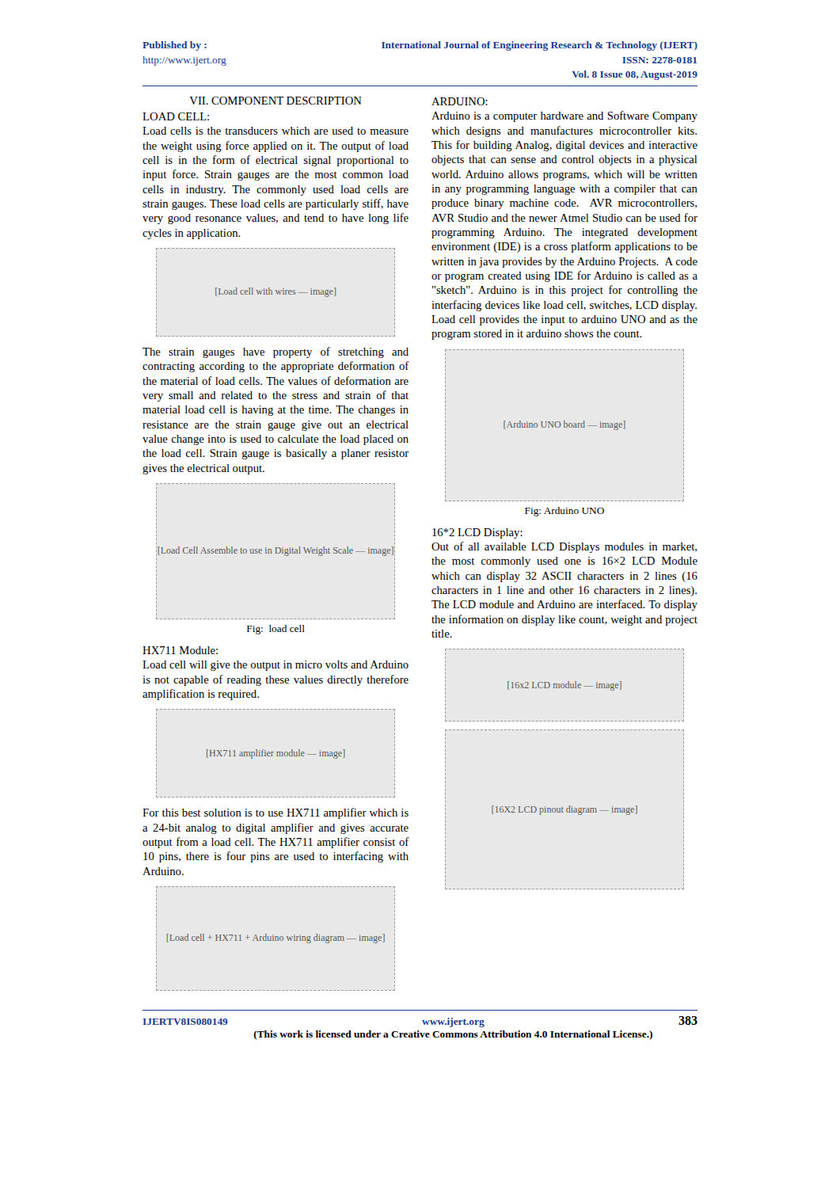Published by :
http://www.ijert.org
International Journal of Engineering Research & Technology (IJERT)
ISSN: 2278-0181
Vol. 8 Issue 08, August-2019
VII. COMPONENT DESCRIPTION
LOAD CELL:
Load cells is the transducers which are used to measure the weight using force applied on it. The output of load cell is in the form of electrical signal proportional to input force. Strain gauges are the most common load cells in industry. The commonly used load cells are strain gauges. These load cells are particularly stiff, have very good resonance values, and tend to have long life cycles in application.
[Load cell with wires — image]
The strain gauges have property of stretching and contracting according to the appropriate deformation of the material of load cells. The values of deformation are very small and related to the stress and strain of that material load cell is having at the time. The changes in resistance are the strain gauge give out an electrical value change into is used to calculate the load placed on the load cell. Strain gauge is basically a planer resistor gives the electrical output.
[Load Cell Assemble to use in Digital Weight Scale — image]
Fig: load cell
HX711 Module:
Load cell will give the output in micro volts and Arduino is not capable of reading these values directly therefore amplification is required.
[HX711 amplifier module — image]
For this best solution is to use HX711 amplifier which is a 24-bit analog to digital amplifier and gives accurate output from a load cell. The HX711 amplifier consist of 10 pins, there is four pins are used to interfacing with Arduino.
[Load cell + HX711 + Arduino wiring diagram — image]
ARDUINO:
Arduino is a computer hardware and Software Company which designs and manufactures microcontroller kits. This for building Analog, digital devices and interactive objects that can sense and control objects in a physical world. Arduino allows programs, which will be written in any programming language with a compiler that can produce binary machine code. AVR microcontrollers, AVR Studio and the newer Atmel Studio can be used for programming Arduino. The integrated development environment (IDE) is a cross platform applications to be written in java provides by the Arduino Projects. A code or program created using IDE for Arduino is called as a "sketch". Arduino is in this project for controlling the interfacing devices like load cell, switches, LCD display. Load cell provides the input to arduino UNO and as the program stored in it arduino shows the count.
[Arduino UNO board — image]
Fig: Arduino UNO
16*2 LCD Display:
Out of all available LCD Displays modules in market, the most commonly used one is 16×2 LCD Module which can display 32 ASCII characters in 2 lines (16 characters in 1 line and other 16 characters in 2 lines). The LCD module and Arduino are interfaced. To display the information on display like count, weight and project title.
[16x2 LCD module — image]
[16X2 LCD pinout diagram — image]
IJERTV8IS080149
www.ijert.org (This work is licensed under a Creative Commons Attribution 4.0 International License.)
383